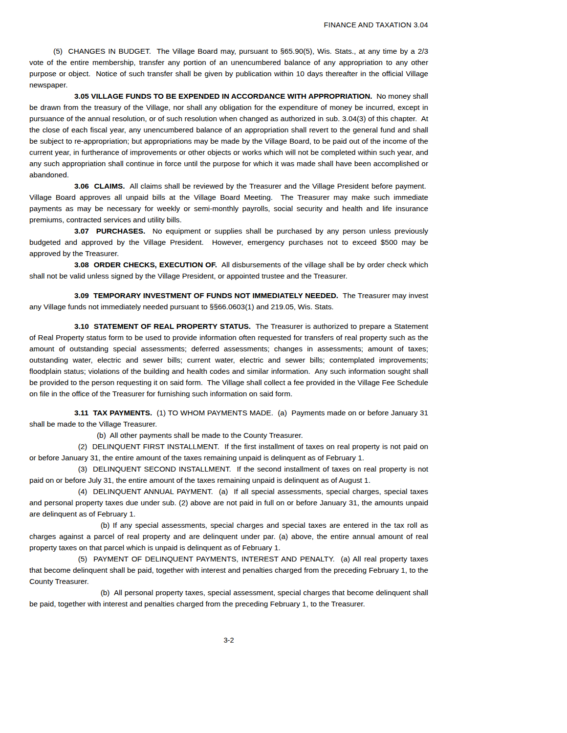FINANCE AND TAXATION 3.04
(5) CHANGES IN BUDGET. The Village Board may, pursuant to §65.90(5), Wis. Stats., at any time by a 2/3 vote of the entire membership, transfer any portion of an unencumbered balance of any appropriation to any other purpose or object. Notice of such transfer shall be given by publication within 10 days thereafter in the official Village newspaper.
3.05 VILLAGE FUNDS TO BE EXPENDED IN ACCORDANCE WITH APPROPRIATION. No money shall be drawn from the treasury of the Village, nor shall any obligation for the expenditure of money be incurred, except in pursuance of the annual resolution, or of such resolution when changed as authorized in sub. 3.04(3) of this chapter. At the close of each fiscal year, any unencumbered balance of an appropriation shall revert to the general fund and shall be subject to re-appropriation; but appropriations may be made by the Village Board, to be paid out of the income of the current year, in furtherance of improvements or other objects or works which will not be completed within such year, and any such appropriation shall continue in force until the purpose for which it was made shall have been accomplished or abandoned.
3.06 CLAIMS. All claims shall be reviewed by the Treasurer and the Village President before payment. Village Board approves all unpaid bills at the Village Board Meeting. The Treasurer may make such immediate payments as may be necessary for weekly or semi-monthly payrolls, social security and health and life insurance premiums, contracted services and utility bills.
3.07 PURCHASES. No equipment or supplies shall be purchased by any person unless previously budgeted and approved by the Village President. However, emergency purchases not to exceed $500 may be approved by the Treasurer.
3.08 ORDER CHECKS, EXECUTION OF. All disbursements of the village shall be by order check which shall not be valid unless signed by the Village President, or appointed trustee and the Treasurer.
3.09 TEMPORARY INVESTMENT OF FUNDS NOT IMMEDIATELY NEEDED. The Treasurer may invest any Village funds not immediately needed pursuant to §§66.0603(1) and 219.05, Wis. Stats.
3.10 STATEMENT OF REAL PROPERTY STATUS. The Treasurer is authorized to prepare a Statement of Real Property status form to be used to provide information often requested for transfers of real property such as the amount of outstanding special assessments; deferred assessments; changes in assessments; amount of taxes; outstanding water, electric and sewer bills; current water, electric and sewer bills; contemplated improvements; floodplain status; violations of the building and health codes and similar information. Any such information sought shall be provided to the person requesting it on said form. The Village shall collect a fee provided in the Village Fee Schedule on file in the office of the Treasurer for furnishing such information on said form.
3.11 TAX PAYMENTS. (1) TO WHOM PAYMENTS MADE. (a) Payments made on or before January 31 shall be made to the Village Treasurer.
(b) All other payments shall be made to the County Treasurer.
(2) DELINQUENT FIRST INSTALLMENT. If the first installment of taxes on real property is not paid on or before January 31, the entire amount of the taxes remaining unpaid is delinquent as of February 1.
(3) DELINQUENT SECOND INSTALLMENT. If the second installment of taxes on real property is not paid on or before July 31, the entire amount of the taxes remaining unpaid is delinquent as of August 1.
(4) DELINQUENT ANNUAL PAYMENT. (a) If all special assessments, special charges, special taxes and personal property taxes due under sub. (2) above are not paid in full on or before January 31, the amounts unpaid are delinquent as of February 1.
(b) If any special assessments, special charges and special taxes are entered in the tax roll as charges against a parcel of real property and are delinquent under par. (a) above, the entire annual amount of real property taxes on that parcel which is unpaid is delinquent as of February 1.
(5) PAYMENT OF DELINQUENT PAYMENTS, INTEREST AND PENALTY. (a) All real property taxes that become delinquent shall be paid, together with interest and penalties charged from the preceding February 1, to the County Treasurer.
(b) All personal property taxes, special assessment, special charges that become delinquent shall be paid, together with interest and penalties charged from the preceding February 1, to the Treasurer.
3-2